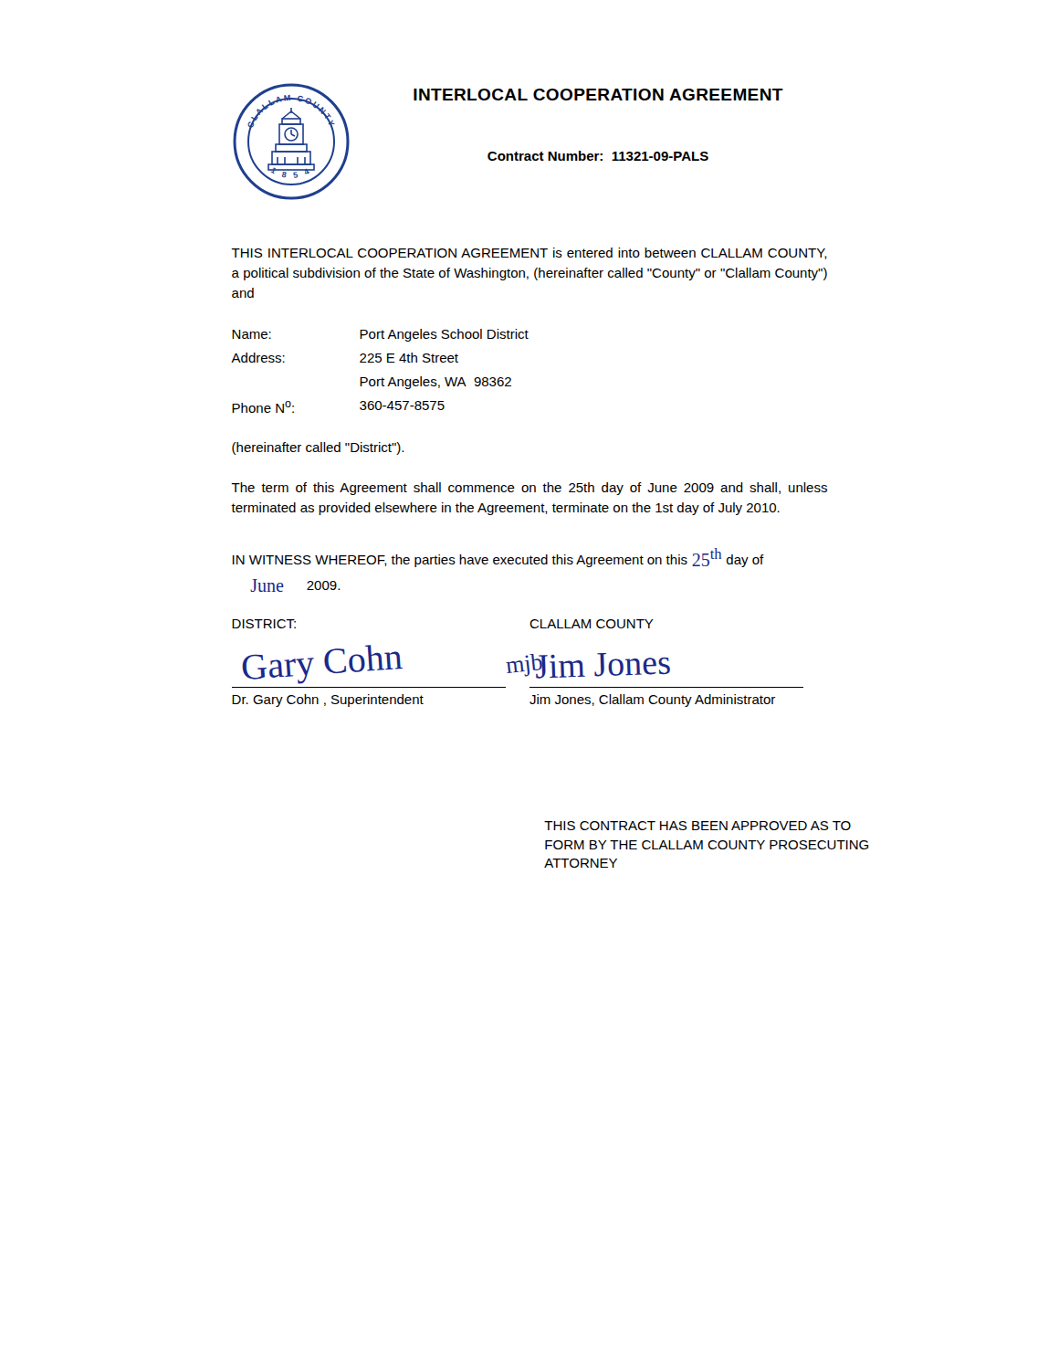CLALLAM COUNTY 1 8 5 4
Interlocal Cooperation Agreement
Contract Number: 11321-09-PALS
THIS INTERLOCAL COOPERATION AGREEMENT is entered into between CLALLAM COUNTY, a political subdivision of the State of Washington, (hereinafter called "County" or "Clallam County") and
| Name: | Port Angeles School District |
| Address: | 225 E 4th Street |
| | Port Angeles, WA 98362 |
| Phone N o : | 360-457-8575 |
(hereinafter called "District").
The term of this Agreement shall commence on the 25th day of June 2009 and shall, unless terminated as provided elsewhere in the Agreement, terminate on the 1st day of July 2010.
IN WITNESS WHEREOF, the parties have executed this Agreement on this 25th day of June 2009.
| DISTRICT: Gary Cohn mjb Dr. Gary Cohn , Superintendent | CLALLAM COUNTY Jim Jones Jim Jones, Clallam County Administrator |
THIS CONTRACT HAS BEEN APPROVED AS TO
FORM BY THE CLALLAM COUNTY PROSECUTING
ATTORNEY